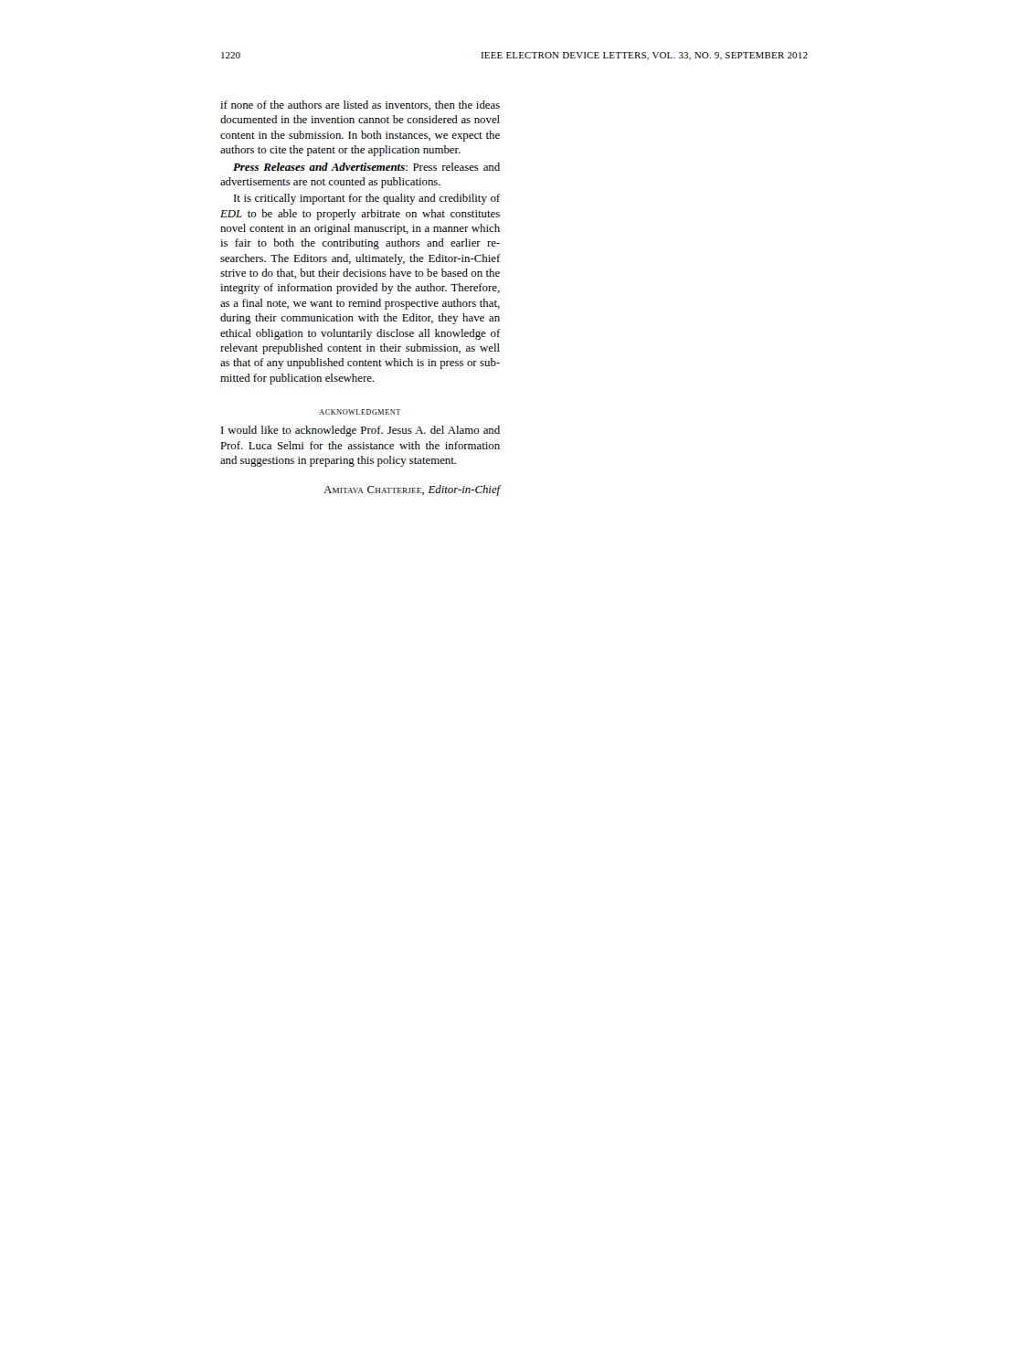1220 IEEE Electron Device Letters, Vol. 33, No. 9, September 2012
if none of the authors are listed as inventors, then the ideas documented in the invention cannot be considered as novel content in the submission. In both instances, we expect the authors to cite the patent or the application number.
Press Releases and Advertisements: Press releases and advertisements are not counted as publications.
It is critically important for the quality and credibility of EDL to be able to properly arbitrate on what constitutes novel content in an original manuscript, in a manner which is fair to both the contributing authors and earlier researchers. The Editors and, ultimately, the Editor-in-Chief strive to do that, but their decisions have to be based on the integrity of information provided by the author. Therefore, as a final note, we want to remind prospective authors that, during their communication with the Editor, they have an ethical obligation to voluntarily disclose all knowledge of relevant prepublished content in their submission, as well as that of any unpublished content which is in press or submitted for publication elsewhere.
Acknowledgment
I would like to acknowledge Prof. Jesus A. del Alamo and Prof. Luca Selmi for the assistance with the information and suggestions in preparing this policy statement.
Amitava Chatterjee, Editor-in-Chief